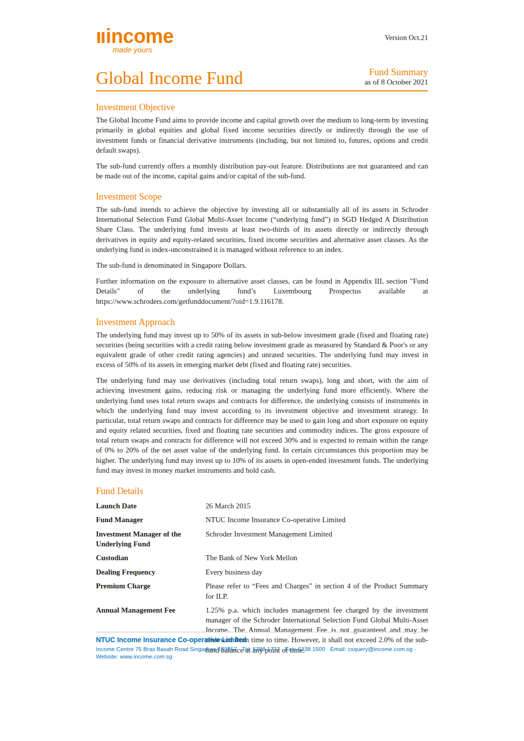ııincome
made yours
Version Oct.21
Global Income Fund
Fund Summary
as of 8 October 2021
Investment Objective
The Global Income Fund aims to provide income and capital growth over the medium to long-term by investing primarily in global equities and global fixed income securities directly or indirectly through the use of investment funds or financial derivative instruments (including, but not limited to, futures, options and credit default swaps).
The sub-fund currently offers a monthly distribution pay-out feature. Distributions are not guaranteed and can be made out of the income, capital gains and/or capital of the sub-fund.
Investment Scope
The sub-fund intends to achieve the objective by investing all or substantially all of its assets in Schroder International Selection Fund Global Multi-Asset Income (“underlying fund”) in SGD Hedged A Distribution Share Class. The underlying fund invests at least two-thirds of its assets directly or indirectly through derivatives in equity and equity-related securities, fixed income securities and alternative asset classes. As the underlying fund is index-unconstrained it is managed without reference to an index.
The sub-fund is denominated in Singapore Dollars.
Further information on the exposure to alternative asset classes, can be found in Appendix III, section "Fund Details" of the underlying fund’s Luxembourg Prospectus available at https://www.schroders.com/getfunddocument/?oid=1.9.116178.
Investment Approach
The underlying fund may invest up to 50% of its assets in sub-below investment grade (fixed and floating rate) securities (being securities with a credit rating below investment grade as measured by Standard & Poor's or any equivalent grade of other credit rating agencies) and unrated securities. The underlying fund may invest in excess of 50% of its assets in emerging market debt (fixed and floating rate) securities.
The underlying fund may use derivatives (including total return swaps), long and short, with the aim of achieving investment gains, reducing risk or managing the underlying fund more efficiently. Where the underlying fund uses total return swaps and contracts for difference, the underlying consists of instruments in which the underlying fund may invest according to its investment objective and investment strategy. In particular, total return swaps and contracts for difference may be used to gain long and short exposure on equity and equity related securities, fixed and floating rate securities and commodity indices. The gross exposure of total return swaps and contracts for difference will not exceed 30% and is expected to remain within the range of 0% to 20% of the net asset value of the underlying fund. In certain circumstances this proportion may be higher. The underlying fund may invest up to 10% of its assets in open-ended investment funds. The underlying fund may invest in money market instruments and hold cash.
Fund Details
| Launch Date | 26 March 2015 |
| Fund Manager | NTUC Income Insurance Co-operative Limited |
| Investment Manager of the Underlying Fund | Schroder Investment Management Limited |
| Custodian | The Bank of New York Mellon |
| Dealing Frequency | Every business day |
| Premium Charge | Please refer to “Fees and Charges” in section 4 of the Product Summary for ILP. |
| Annual Management Fee | 1.25% p.a. which includes management fee charged by the investment manager of the Schroder International Selection Fund Global Multi-Asset Income. The Annual Management Fee is not guaranteed and may be reviewed from time to time. However, it shall not exceed 2.0% of the sub-fund balance at any point of time. |
NTUC Income Insurance Co-operative Limited
Income Centre 75 Bras Basah Road Singapore 189557 · Tel: 6788 1777 · Fax: 6338 1500 · Email: csquery@income.com.sg · Website: www.income.com.sg